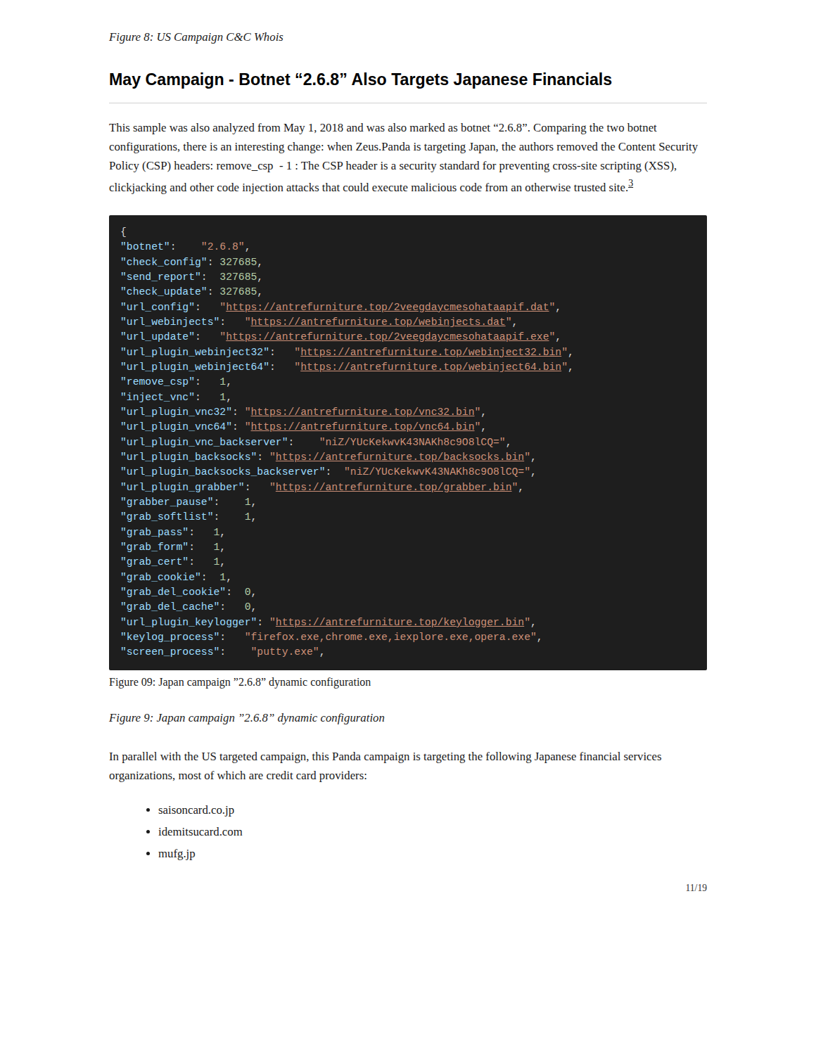Figure 8: US Campaign C&C Whois
May Campaign - Botnet “2.6.8” Also Targets Japanese Financials
This sample was also analyzed from May 1, 2018 and was also marked as botnet “2.6.8”. Comparing the two botnet configurations, there is an interesting change: when Zeus.Panda is targeting Japan, the authors removed the Content Security Policy (CSP) headers: remove_csp - 1 : The CSP header is a security standard for preventing cross-site scripting (XSS), clickjacking and other code injection attacks that could execute malicious code from an otherwise trusted site.3
{ "botnet": "2.6.8", "check_config": 327685, "send_report": 327685, "check_update": 327685, "url_config": "https://antrefurniture.top/2veegdaycmesohataapif.dat", "url_webinjects": "https://antrefurniture.top/webinjects.dat", "url_update": "https://antrefurniture.top/2veegdaycmesohataapif.exe", "url_plugin_webinject32": "https://antrefurniture.top/webinject32.bin", "url_plugin_webinject64": "https://antrefurniture.top/webinject64.bin", "remove_csp": 1, "inject_vnc": 1, "url_plugin_vnc32": "https://antrefurniture.top/vnc32.bin", "url_plugin_vnc64": "https://antrefurniture.top/vnc64.bin", "url_plugin_vnc_backserver": "niZ/YUcKekwvK43NAKh8c9O8lCQ=", "url_plugin_backsocks": "https://antrefurniture.top/backsocks.bin", "url_plugin_backsocks_backserver": "niZ/YUcKekwvK43NAKh8c9O8lCQ=", "url_plugin_grabber": "https://antrefurniture.top/grabber.bin", "grabber_pause": 1, "grab_softlist": 1, "grab_pass": 1, "grab_form": 1, "grab_cert": 1, "grab_cookie": 1, "grab_del_cookie": 0, "grab_del_cache": 0, "url_plugin_keylogger": "https://antrefurniture.top/keylogger.bin", "keylog_process": "firefox.exe,chrome.exe,iexplore.exe,opera.exe", "screen_process": "putty.exe",
Figure 09: Japan campaign ”2.6.8” dynamic configuration
Figure 9: Japan campaign ”2.6.8” dynamic configuration
In parallel with the US targeted campaign, this Panda campaign is targeting the following Japanese financial services organizations, most of which are credit card providers:
saisoncard.co.jp
idemitsucard.com
mufg.jp
11/19